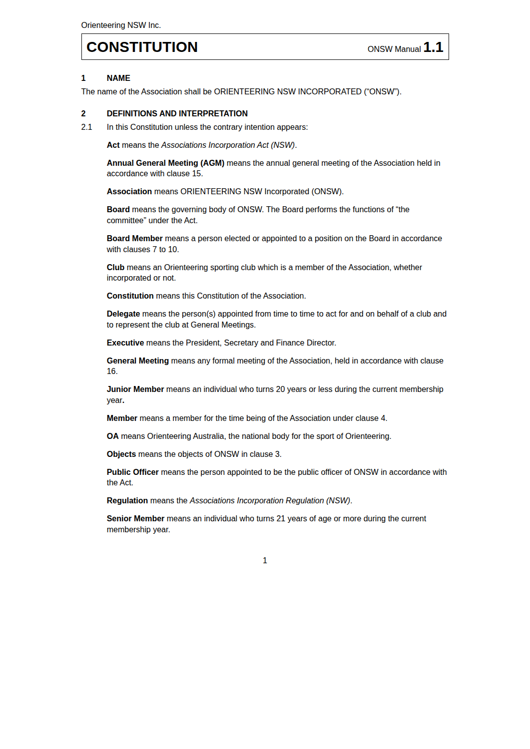Orienteering NSW Inc.
CONSTITUTION
ONSW Manual 1.1
1 NAME
The name of the Association shall be ORIENTEERING NSW INCORPORATED (“ONSW”).
2 DEFINITIONS AND INTERPRETATION
2.1 In this Constitution unless the contrary intention appears:
Act means the Associations Incorporation Act (NSW).
Annual General Meeting (AGM) means the annual general meeting of the Association held in accordance with clause 15.
Association means ORIENTEERING NSW Incorporated (ONSW).
Board means the governing body of ONSW. The Board performs the functions of “the committee” under the Act.
Board Member means a person elected or appointed to a position on the Board in accordance with clauses 7 to 10.
Club means an Orienteering sporting club which is a member of the Association, whether incorporated or not.
Constitution means this Constitution of the Association.
Delegate means the person(s) appointed from time to time to act for and on behalf of a club and to represent the club at General Meetings.
Executive means the President, Secretary and Finance Director.
General Meeting means any formal meeting of the Association, held in accordance with clause 16.
Junior Member means an individual who turns 20 years or less during the current membership year.
Member means a member for the time being of the Association under clause 4.
OA means Orienteering Australia, the national body for the sport of Orienteering.
Objects means the objects of ONSW in clause 3.
Public Officer means the person appointed to be the public officer of ONSW in accordance with the Act.
Regulation means the Associations Incorporation Regulation (NSW).
Senior Member means an individual who turns 21 years of age or more during the current membership year.
1